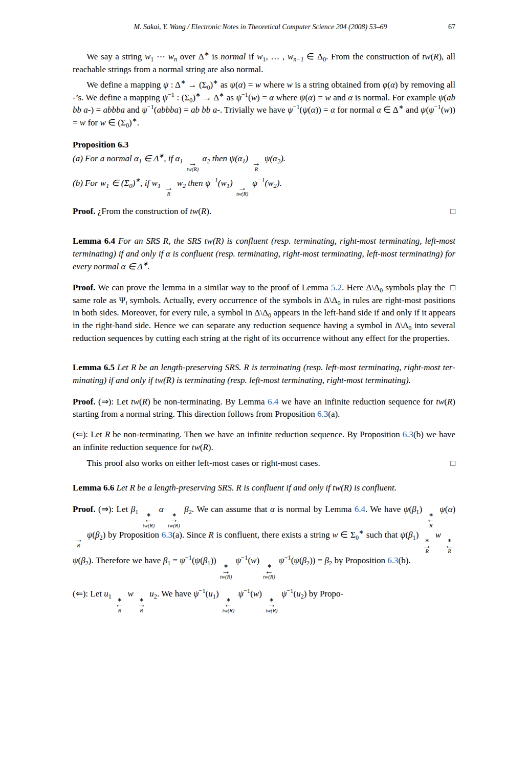M. Sakai, Y. Wang / Electronic Notes in Theoretical Computer Science 204 (2008) 53–69 67
We say a string w1 ⋯ wn over Δ∗ is normal if w1, … , wn−1 ∈ Δ0. From the construction of tw(R), all reachable strings from a normal string are also normal.
We define a mapping ψ : Δ∗ → (Σ0)∗ as ψ(α) = w where w is a string obtained from φ(α) by removing all -’s. We define a mapping ψ−1 : (Σ0)∗ → Δ∗ as ψ−1(w) = α where ψ(α) = w and α is normal. For example ψ(ab bb a-) = abbba and ψ−1(abbba) = ab bb a-. Trivially we have ψ−1(ψ(α)) = α for normal α ∈ Δ∗ and ψ(ψ−1(w)) = w for w ∈ (Σ0)∗.
Proposition 6.3 (a) For a normal α1 ∈ Δ∗, if α1 →tw(R) α2 then ψ(α1) →R ψ(α2). (b) For w1 ∈ (Σ0)∗, if w1 →R w2 then ψ−1(w1) →tw(R) ψ−1(w2).
Proof. ¿From the construction of tw(R).
Lemma 6.4 For an SRS R, the SRS tw(R) is confluent (resp. terminating, right-most terminating, left-most terminating) if and only if α is confluent (resp. terminating, right-most terminating, left-most terminating) for every normal α ∈ Δ∗.
Proof. We can prove the lemma in a similar way to the proof of Lemma 5.2. Here Δ\Δ0 symbols play the same role as Ψi symbols. Actually, every occurrence of the symbols in Δ\Δ0 in rules are right-most positions in both sides. Moreover, for every rule, a symbol in Δ\Δ0 appears in the left-hand side if and only if it appears in the right-hand side. Hence we can separate any reduction sequence having a symbol in Δ\Δ0 into several reduction sequences by cutting each string at the right of its occurrence without any effect for the properties.
Lemma 6.5 Let R be an length-preserving SRS. R is terminating (resp. left-most terminating, right-most terminating) if and only if tw(R) is terminating (resp. left-most terminating, right-most terminating).
Proof. (⇒): Let tw(R) be non-terminating. By Lemma 6.4 we have an infinite reduction sequence for tw(R) starting from a normal string. This direction follows from Proposition 6.3(a).
(⇐): Let R be non-terminating. Then we have an infinite reduction sequence. By Proposition 6.3(b) we have an infinite reduction sequence for tw(R).
This proof also works on either left-most cases or right-most cases.
Lemma 6.6 Let R be a length-preserving SRS. R is confluent if and only if tw(R) is confluent.
Proof. (⇒): Let β1 ∗←tw(R) α ∗→tw(R) β2. We can assume that α is normal by Lemma 6.4. We have ψ(β1) ∗←R ψ(α) →R ψ(β2) by Proposition 6.3(a). Since R is confluent, there exists a string w ∈ Σ0∗ such that ψ(β1) ∗→R w ∗←R ψ(β2). Therefore we have β1 = ψ−1(ψ(β1)) ∗→tw(R) ψ−1(w) ∗←tw(R) ψ−1(ψ(β2)) = β2 by Proposition 6.3(b).
(⇐): Let u1 ∗←R w ∗→R u2. We have ψ−1(u1) ∗←tw(R) ψ−1(w) ∗→tw(R) ψ−1(u2) by Propo-